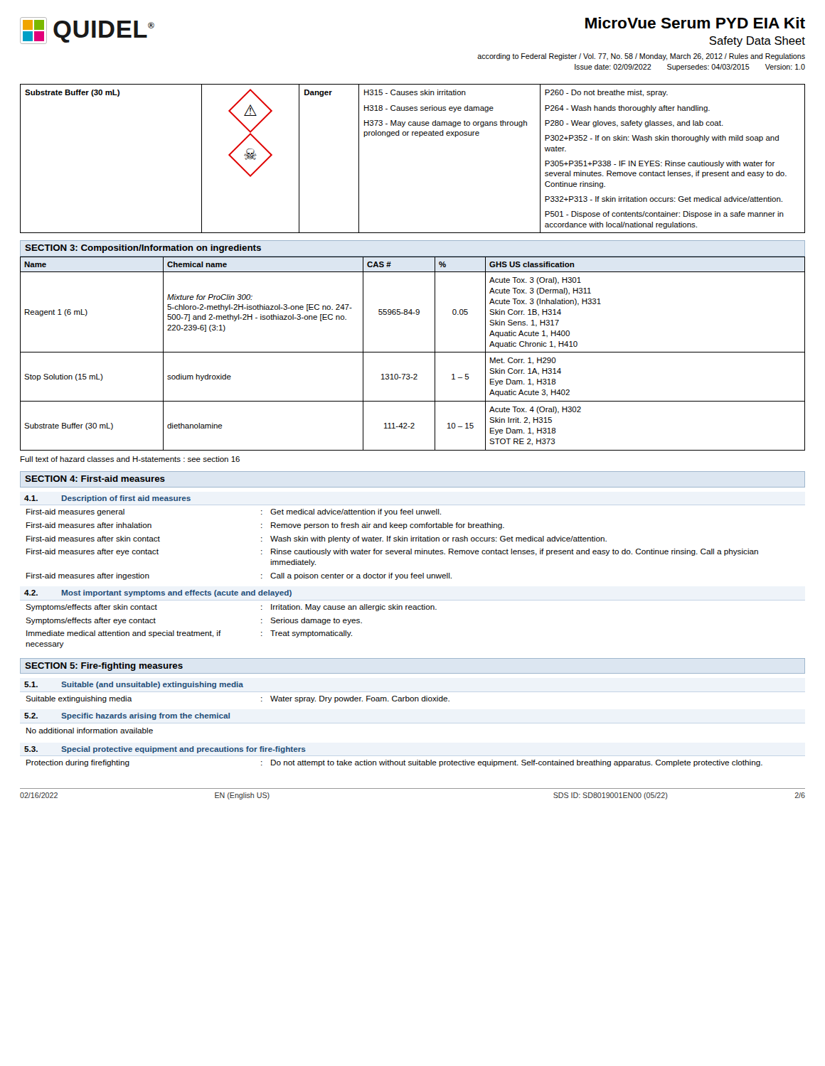QUIDEL®
MicroVue Serum PYD EIA Kit
Safety Data Sheet
according to Federal Register / Vol. 77, No. 58 / Monday, March 26, 2012 / Rules and Regulations
Issue date: 02/09/2022Supersedes: 04/03/2015 Version: 1.0
| Substrate Buffer (30 mL) | ⚠ ☠ | Danger | H315 - Causes skin irritation H318 - Causes serious eye damage H373 - May cause damage to organs through prolonged or repeated exposure | P260 - Do not breathe mist, spray. P264 - Wash hands thoroughly after handling. P280 - Wear gloves, safety glasses, and lab coat. P302+P352 - If on skin: Wash skin thoroughly with mild soap and water. P305+P351+P338 - IF IN EYES: Rinse cautiously with water for several minutes. Remove contact lenses, if present and easy to do. Continue rinsing. P332+P313 - If skin irritation occurs: Get medical advice/attention. P501 - Dispose of contents/container: Dispose in a safe manner in accordance with local/national regulations. |
SECTION 3: Composition/Information on ingredients
| Name | Chemical name | CAS # | % | GHS US classification |
| --- | --- | --- | --- | --- |
| Reagent 1 (6 mL) | Mixture for ProClin 300: 5-chloro-2-methyl-2H-isothiazol-3-one [EC no. 247-500-7] and 2-methyl-2H - isothiazol-3-one [EC no. 220-239-6] (3:1) | 55965-84-9 | 0.05 | Acute Tox. 3 (Oral), H301 Acute Tox. 3 (Dermal), H311 Acute Tox. 3 (Inhalation), H331 Skin Corr. 1B, H314 Skin Sens. 1, H317 Aquatic Acute 1, H400 Aquatic Chronic 1, H410 |
| Stop Solution (15 mL) | sodium hydroxide | 1310-73-2 | 1 – 5 | Met. Corr. 1, H290 Skin Corr. 1A, H314 Eye Dam. 1, H318 Aquatic Acute 3, H402 |
| Substrate Buffer (30 mL) | diethanolamine | 111-42-2 | 10 – 15 | Acute Tox. 4 (Oral), H302 Skin Irrit. 2, H315 Eye Dam. 1, H318 STOT RE 2, H373 |
Full text of hazard classes and H-statements : see section 16
SECTION 4: First-aid measures
4.1. Description of first aid measures
First-aid measures general
:
Get medical advice/attention if you feel unwell.
First-aid measures after inhalation
:
Remove person to fresh air and keep comfortable for breathing.
First-aid measures after skin contact
:
Wash skin with plenty of water. If skin irritation or rash occurs: Get medical advice/attention.
First-aid measures after eye contact
:
Rinse cautiously with water for several minutes. Remove contact lenses, if present and easy to do. Continue rinsing. Call a physician immediately.
First-aid measures after ingestion
:
Call a poison center or a doctor if you feel unwell.
4.2. Most important symptoms and effects (acute and delayed)
Symptoms/effects after skin contact
:
Irritation. May cause an allergic skin reaction.
Symptoms/effects after eye contact
:
Serious damage to eyes.
Immediate medical attention and special treatment, if necessary
:
Treat symptomatically.
SECTION 5: Fire-fighting measures
5.1. Suitable (and unsuitable) extinguishing media
Suitable extinguishing media
:
Water spray. Dry powder. Foam. Carbon dioxide.
5.2. Specific hazards arising from the chemical
No additional information available
5.3. Special protective equipment and precautions for fire-fighters
Protection during firefighting
:
Do not attempt to take action without suitable protective equipment. Self-contained breathing apparatus. Complete protective clothing.
02/16/2022
EN (English US)
SDS ID: SD8019001EN00 (05/22)
2/6